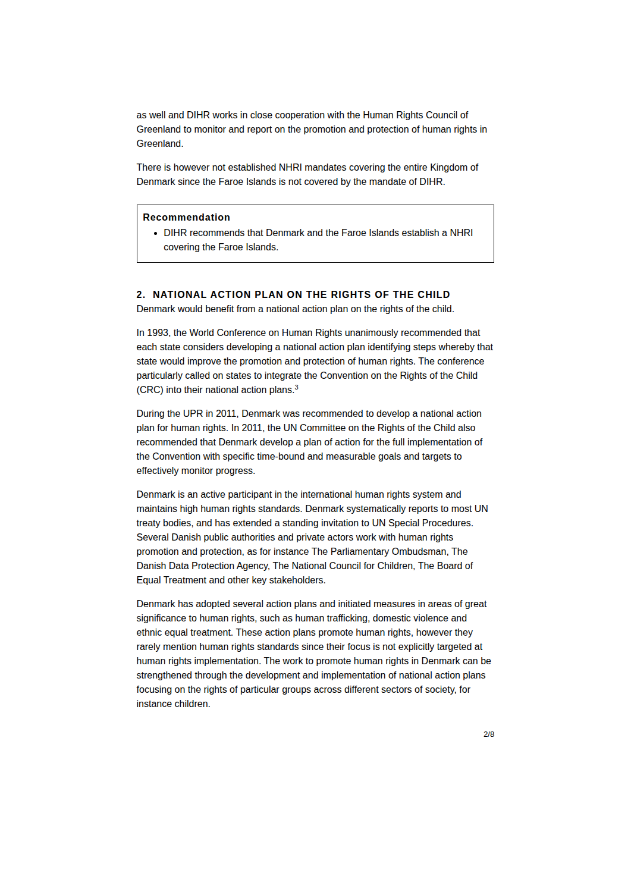as well and DIHR works in close cooperation with the Human Rights Council of Greenland to monitor and report on the promotion and protection of human rights in Greenland.
There is however not established NHRI mandates covering the entire Kingdom of Denmark since the Faroe Islands is not covered by the mandate of DIHR.
Recommendation
DIHR recommends that Denmark and the Faroe Islands establish a NHRI covering the Faroe Islands.
2. National Action Plan on the Rights of the Child
Denmark would benefit from a national action plan on the rights of the child.
In 1993, the World Conference on Human Rights unanimously recommended that each state considers developing a national action plan identifying steps whereby that state would improve the promotion and protection of human rights. The conference particularly called on states to integrate the Convention on the Rights of the Child (CRC) into their national action plans.3
During the UPR in 2011, Denmark was recommended to develop a national action plan for human rights. In 2011, the UN Committee on the Rights of the Child also recommended that Denmark develop a plan of action for the full implementation of the Convention with specific time-bound and measurable goals and targets to effectively monitor progress.
Denmark is an active participant in the international human rights system and maintains high human rights standards. Denmark systematically reports to most UN treaty bodies, and has extended a standing invitation to UN Special Procedures. Several Danish public authorities and private actors work with human rights promotion and protection, as for instance The Parliamentary Ombudsman, The Danish Data Protection Agency, The National Council for Children, The Board of Equal Treatment and other key stakeholders.
Denmark has adopted several action plans and initiated measures in areas of great significance to human rights, such as human trafficking, domestic violence and ethnic equal treatment. These action plans promote human rights, however they rarely mention human rights standards since their focus is not explicitly targeted at human rights implementation. The work to promote human rights in Denmark can be strengthened through the development and implementation of national action plans focusing on the rights of particular groups across different sectors of society, for instance children.
2/8